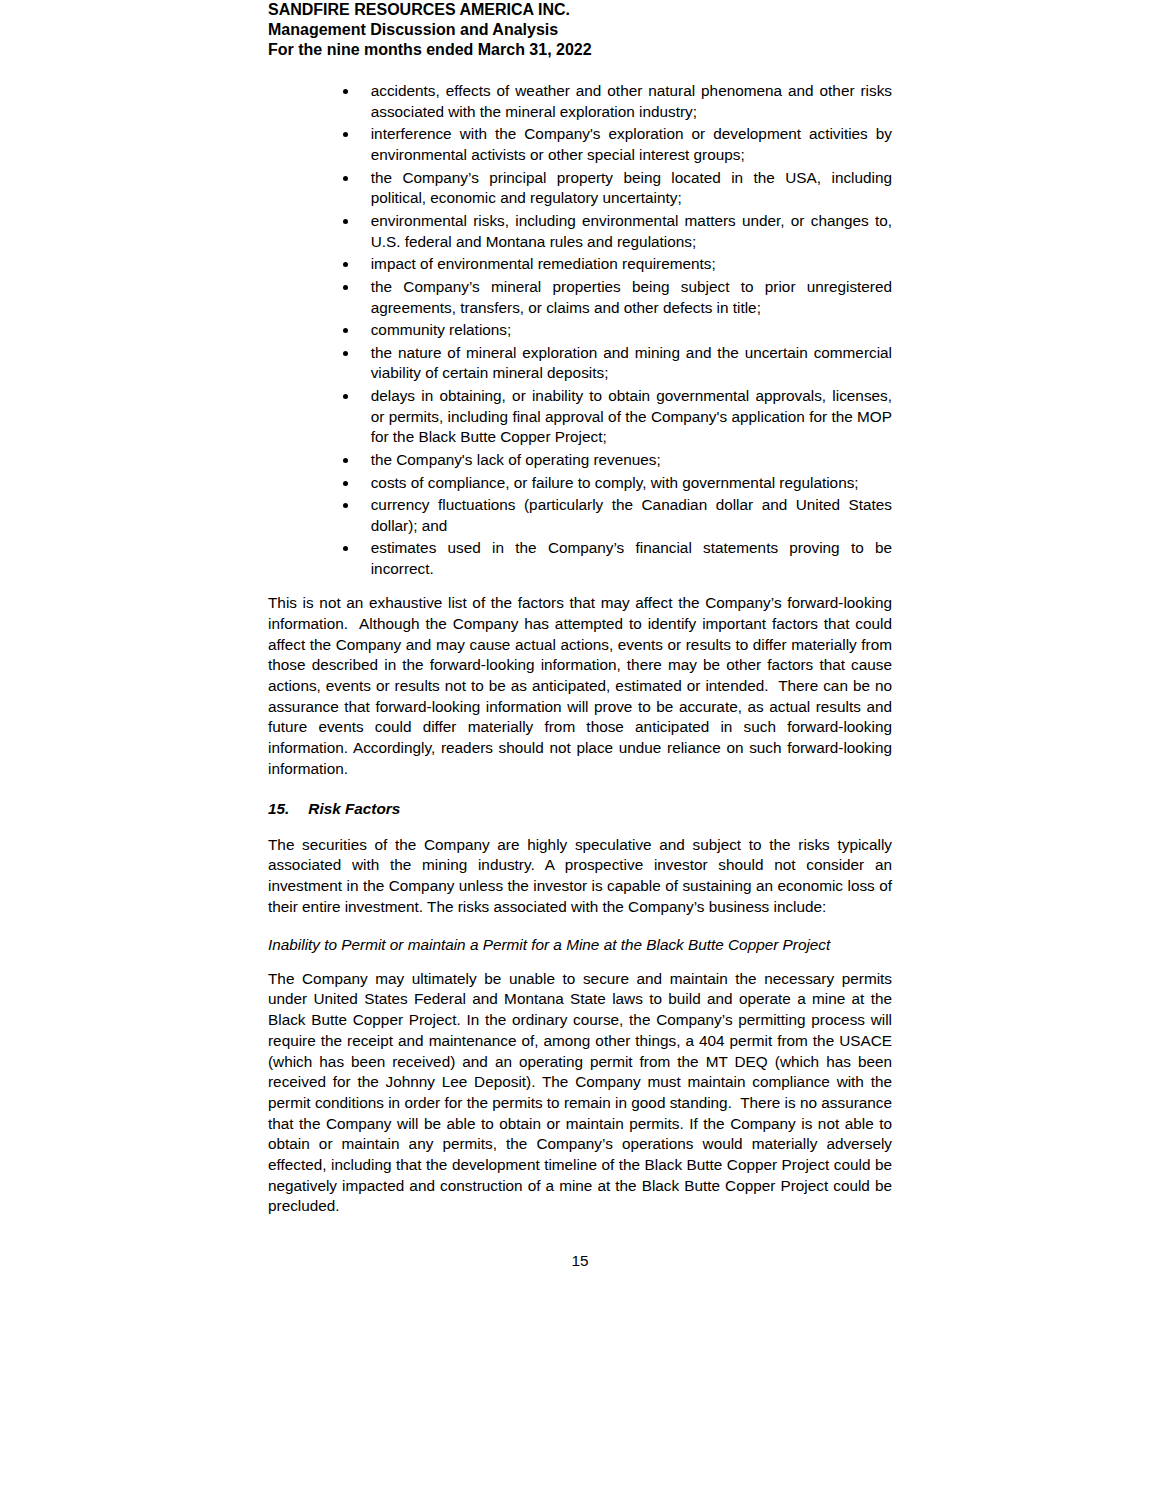SANDFIRE RESOURCES AMERICA INC.
Management Discussion and Analysis
For the nine months ended March 31, 2022
accidents, effects of weather and other natural phenomena and other risks associated with the mineral exploration industry;
interference with the Company's exploration or development activities by environmental activists or other special interest groups;
the Company’s principal property being located in the USA, including political, economic and regulatory uncertainty;
environmental risks, including environmental matters under, or changes to, U.S. federal and Montana rules and regulations;
impact of environmental remediation requirements;
the Company’s mineral properties being subject to prior unregistered agreements, transfers, or claims and other defects in title;
community relations;
the nature of mineral exploration and mining and the uncertain commercial viability of certain mineral deposits;
delays in obtaining, or inability to obtain governmental approvals, licenses, or permits, including final approval of the Company's application for the MOP for the Black Butte Copper Project;
the Company's lack of operating revenues;
costs of compliance, or failure to comply, with governmental regulations;
currency fluctuations (particularly the Canadian dollar and United States dollar); and
estimates used in the Company’s financial statements proving to be incorrect.
This is not an exhaustive list of the factors that may affect the Company’s forward-looking information. Although the Company has attempted to identify important factors that could affect the Company and may cause actual actions, events or results to differ materially from those described in the forward-looking information, there may be other factors that cause actions, events or results not to be as anticipated, estimated or intended. There can be no assurance that forward-looking information will prove to be accurate, as actual results and future events could differ materially from those anticipated in such forward-looking information. Accordingly, readers should not place undue reliance on such forward-looking information.
15. Risk Factors
The securities of the Company are highly speculative and subject to the risks typically associated with the mining industry. A prospective investor should not consider an investment in the Company unless the investor is capable of sustaining an economic loss of their entire investment. The risks associated with the Company’s business include:
Inability to Permit or maintain a Permit for a Mine at the Black Butte Copper Project
The Company may ultimately be unable to secure and maintain the necessary permits under United States Federal and Montana State laws to build and operate a mine at the Black Butte Copper Project. In the ordinary course, the Company’s permitting process will require the receipt and maintenance of, among other things, a 404 permit from the USACE (which has been received) and an operating permit from the MT DEQ (which has been received for the Johnny Lee Deposit). The Company must maintain compliance with the permit conditions in order for the permits to remain in good standing. There is no assurance that the Company will be able to obtain or maintain permits. If the Company is not able to obtain or maintain any permits, the Company’s operations would materially adversely effected, including that the development timeline of the Black Butte Copper Project could be negatively impacted and construction of a mine at the Black Butte Copper Project could be precluded.
15